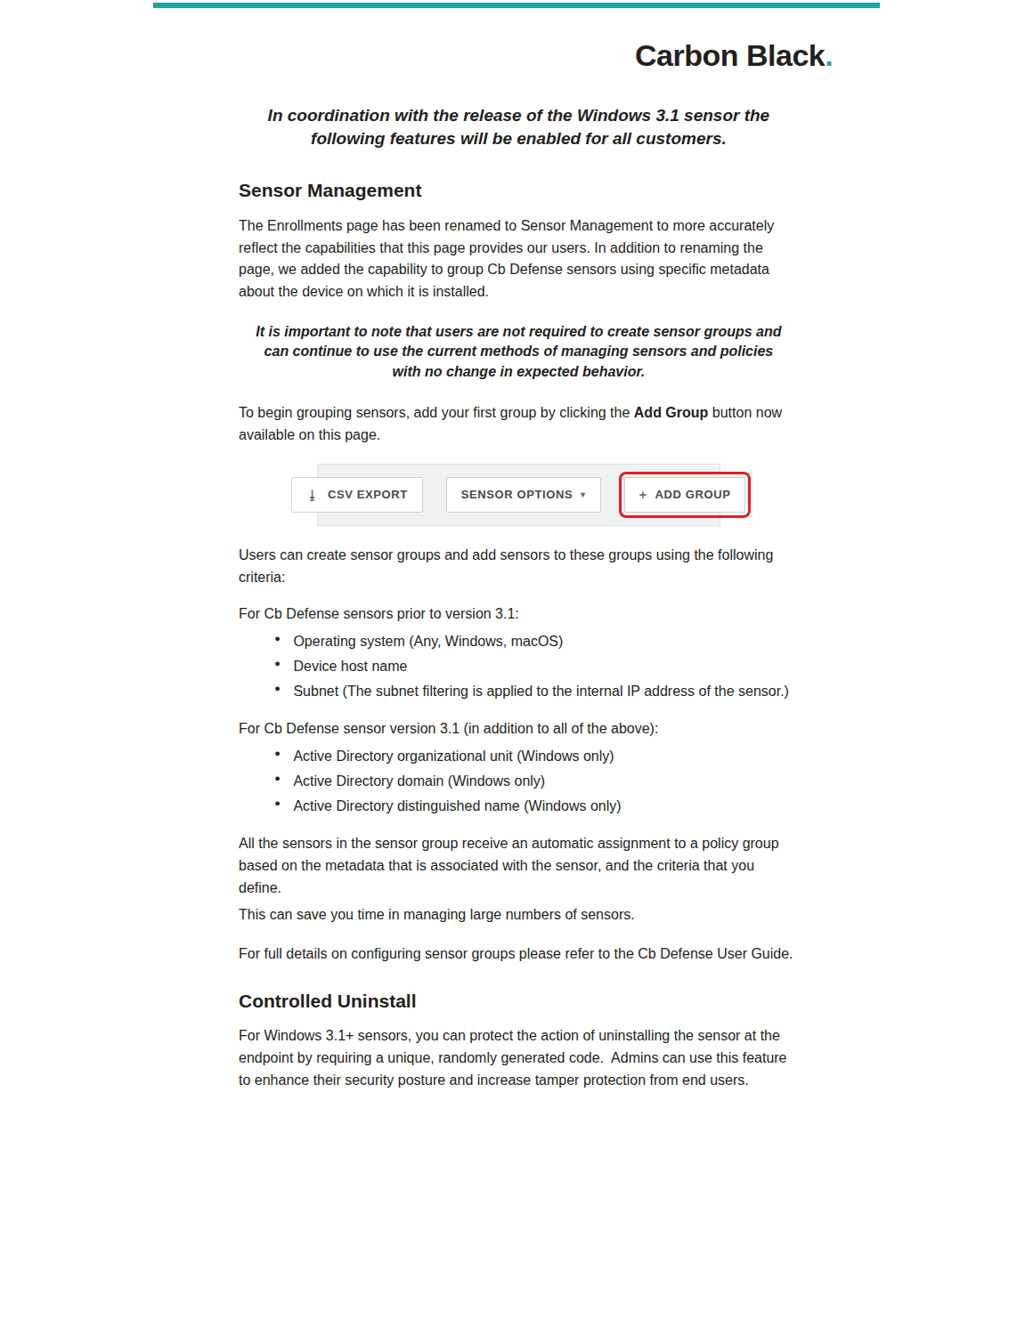Carbon Black.
In coordination with the release of the Windows 3.1 sensor the
following features will be enabled for all customers.
Sensor Management
The Enrollments page has been renamed to Sensor Management to more accurately reflect the capabilities that this page provides our users. In addition to renaming the page, we added the capability to group Cb Defense sensors using specific metadata about the device on which it is installed.
It is important to note that users are not required to create sensor groups and can continue to use the current methods of managing sensors and policies with no change in expected behavior.
To begin grouping sensors, add your first group by clicking the Add Group button now available on this page.
⭳CSV EXPORT SENSOR OPTIONS ▾ +ADD GROUP
Users can create sensor groups and add sensors to these groups using the following criteria:
For Cb Defense sensors prior to version 3.1:
Operating system (Any, Windows, macOS)
Device host name
Subnet (The subnet filtering is applied to the internal IP address of the sensor.)
For Cb Defense sensor version 3.1 (in addition to all of the above):
Active Directory organizational unit (Windows only)
Active Directory domain (Windows only)
Active Directory distinguished name (Windows only)
All the sensors in the sensor group receive an automatic assignment to a policy group based on the metadata that is associated with the sensor, and the criteria that you define.
This can save you time in managing large numbers of sensors.
For full details on configuring sensor groups please refer to the Cb Defense User Guide.
Controlled Uninstall
For Windows 3.1+ sensors, you can protect the action of uninstalling the sensor at the endpoint by requiring a unique, randomly generated code. Admins can use this feature to enhance their security posture and increase tamper protection from end users.